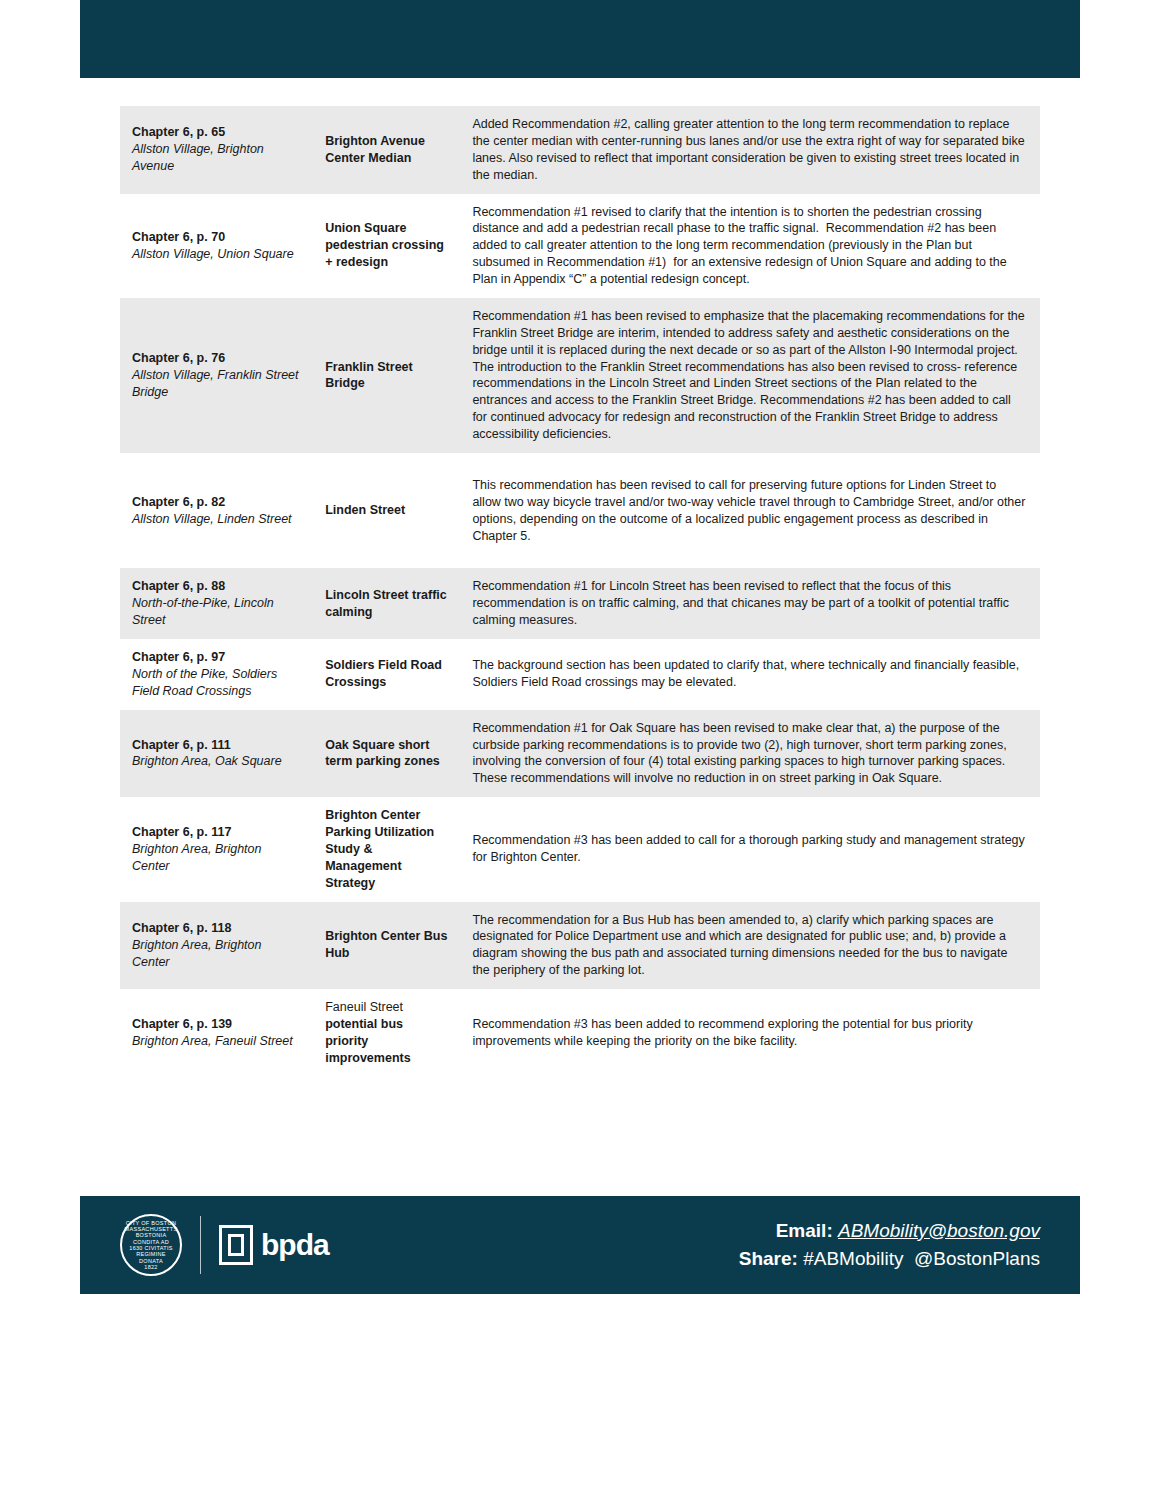| Chapter 6, p. 65 Allston Village, Brighton Avenue | Brighton Avenue Center Median | Added Recommendation #2, calling greater attention to the long term recommendation to replace the center median with center-running bus lanes and/or use the extra right of way for separated bike lanes. Also revised to reflect that important consideration be given to existing street trees located in the median. |
| Chapter 6, p. 70 Allston Village, Union Square | Union Square pedestrian crossing + redesign | Recommendation #1 revised to clarify that the intention is to shorten the pedestrian crossing distance and add a pedestrian recall phase to the traffic signal. Recommendation #2 has been added to call greater attention to the long term recommendation (previously in the Plan but subsumed in Recommendation #1) for an extensive redesign of Union Square and adding to the Plan in Appendix “C” a potential redesign concept. |
| Chapter 6, p. 76 Allston Village, Franklin Street Bridge | Franklin Street Bridge | Recommendation #1 has been revised to emphasize that the placemaking recommendations for the Franklin Street Bridge are interim, intended to address safety and aesthetic considerations on the bridge until it is replaced during the next decade or so as part of the Allston I-90 Intermodal project. The introduction to the Franklin Street recommendations has also been revised to cross- reference recommendations in the Lincoln Street and Linden Street sections of the Plan related to the entrances and access to the Franklin Street Bridge. Recommendations #2 has been added to call for continued advocacy for redesign and reconstruction of the Franklin Street Bridge to address accessibility deficiencies. |
| Chapter 6, p. 82 Allston Village, Linden Street | Linden Street | This recommendation has been revised to call for preserving future options for Linden Street to allow two way bicycle travel and/or two-way vehicle travel through to Cambridge Street, and/or other options, depending on the outcome of a localized public engagement process as described in Chapter 5. |
| Chapter 6, p. 88 North-of-the-Pike, Lincoln Street | Lincoln Street traffic calming | Recommendation #1 for Lincoln Street has been revised to reflect that the focus of this recommendation is on traffic calming, and that chicanes may be part of a toolkit of potential traffic calming measures. |
| Chapter 6, p. 97 North of the Pike, Soldiers Field Road Crossings | Soldiers Field Road Crossings | The background section has been updated to clarify that, where technically and financially feasible, Soldiers Field Road crossings may be elevated. |
| Chapter 6, p. 111 Brighton Area, Oak Square | Oak Square short term parking zones | Recommendation #1 for Oak Square has been revised to make clear that, a) the purpose of the curbside parking recommendations is to provide two (2), high turnover, short term parking zones, involving the conversion of four (4) total existing parking spaces to high turnover parking spaces. These recommendations will involve no reduction in on street parking in Oak Square. |
| Chapter 6, p. 117 Brighton Area, Brighton Center | Brighton Center Parking Utilization Study & Management Strategy | Recommendation #3 has been added to call for a thorough parking study and management strategy for Brighton Center. |
| Chapter 6, p. 118 Brighton Area, Brighton Center | Brighton Center Bus Hub | The recommendation for a Bus Hub has been amended to, a) clarify which parking spaces are designated for Police Department use and which are designated for public use; and, b) provide a diagram showing the bus path and associated turning dimensions needed for the bus to navigate the periphery of the parking lot. |
| Chapter 6, p. 139 Brighton Area, Faneuil Street | Faneuil Street potential bus priority improvements | Recommendation #3 has been added to recommend exploring the potential for bus priority improvements while keeping the priority on the bike facility. |
CITY OF BOSTON
MASSACHUSETTS
BOSTONIA
CONDITA AD
1630 CIVITATIS
REGIMINE DONATA
1822
bpda
Email: ABMobility@boston.gov
Share: #ABMobility @BostonPlans